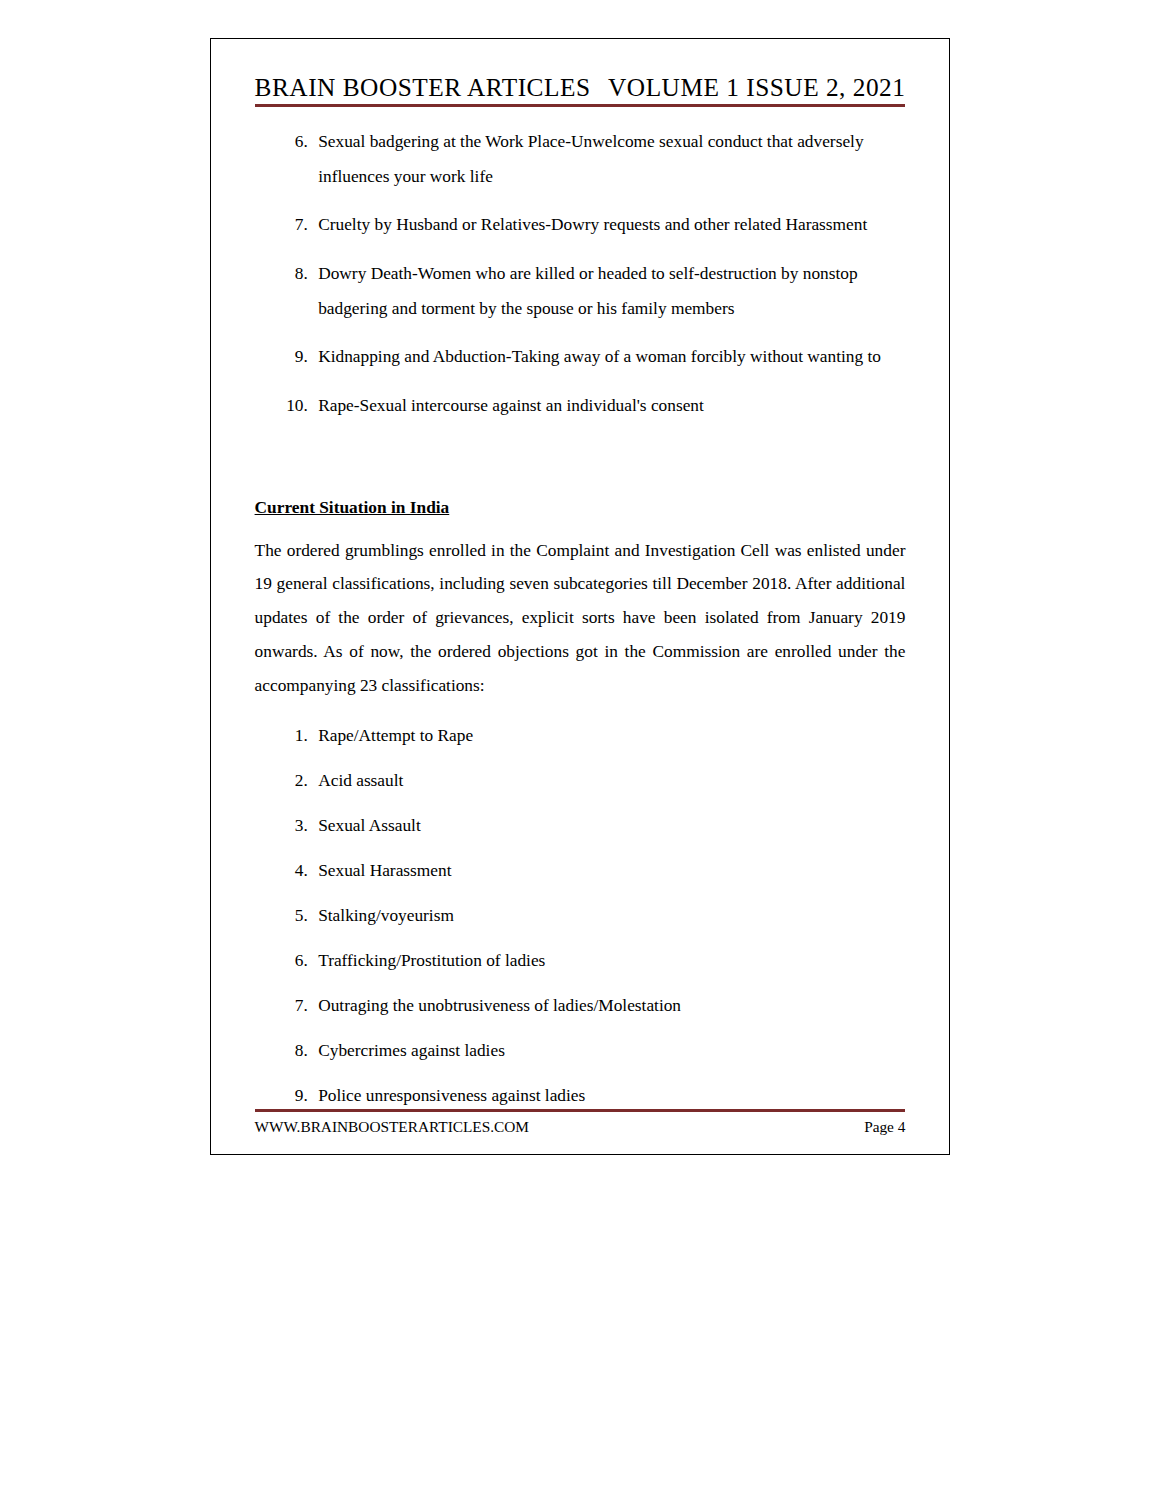BRAIN BOOSTER ARTICLES VOLUME 1 ISSUE 2, 2021
Sexual badgering at the Work Place-Unwelcome sexual conduct that adversely influences your work life
Cruelty by Husband or Relatives-Dowry requests and other related Harassment
Dowry Death-Women who are killed or headed to self-destruction by nonstop badgering and torment by the spouse or his family members
Kidnapping and Abduction-Taking away of a woman forcibly without wanting to
Rape-Sexual intercourse against an individual's consent
Current Situation in India
The ordered grumblings enrolled in the Complaint and Investigation Cell was enlisted under 19 general classifications, including seven subcategories till December 2018. After additional updates of the order of grievances, explicit sorts have been isolated from January 2019 onwards. As of now, the ordered objections got in the Commission are enrolled under the accompanying 23 classifications:
Rape/Attempt to Rape
Acid assault
Sexual Assault
Sexual Harassment
Stalking/voyeurism
Trafficking/Prostitution of ladies
Outraging the unobtrusiveness of ladies/Molestation
Cybercrimes against ladies
Police unresponsiveness against ladies
WWW.BRAINBOOSTERARTICLES.COM Page 4